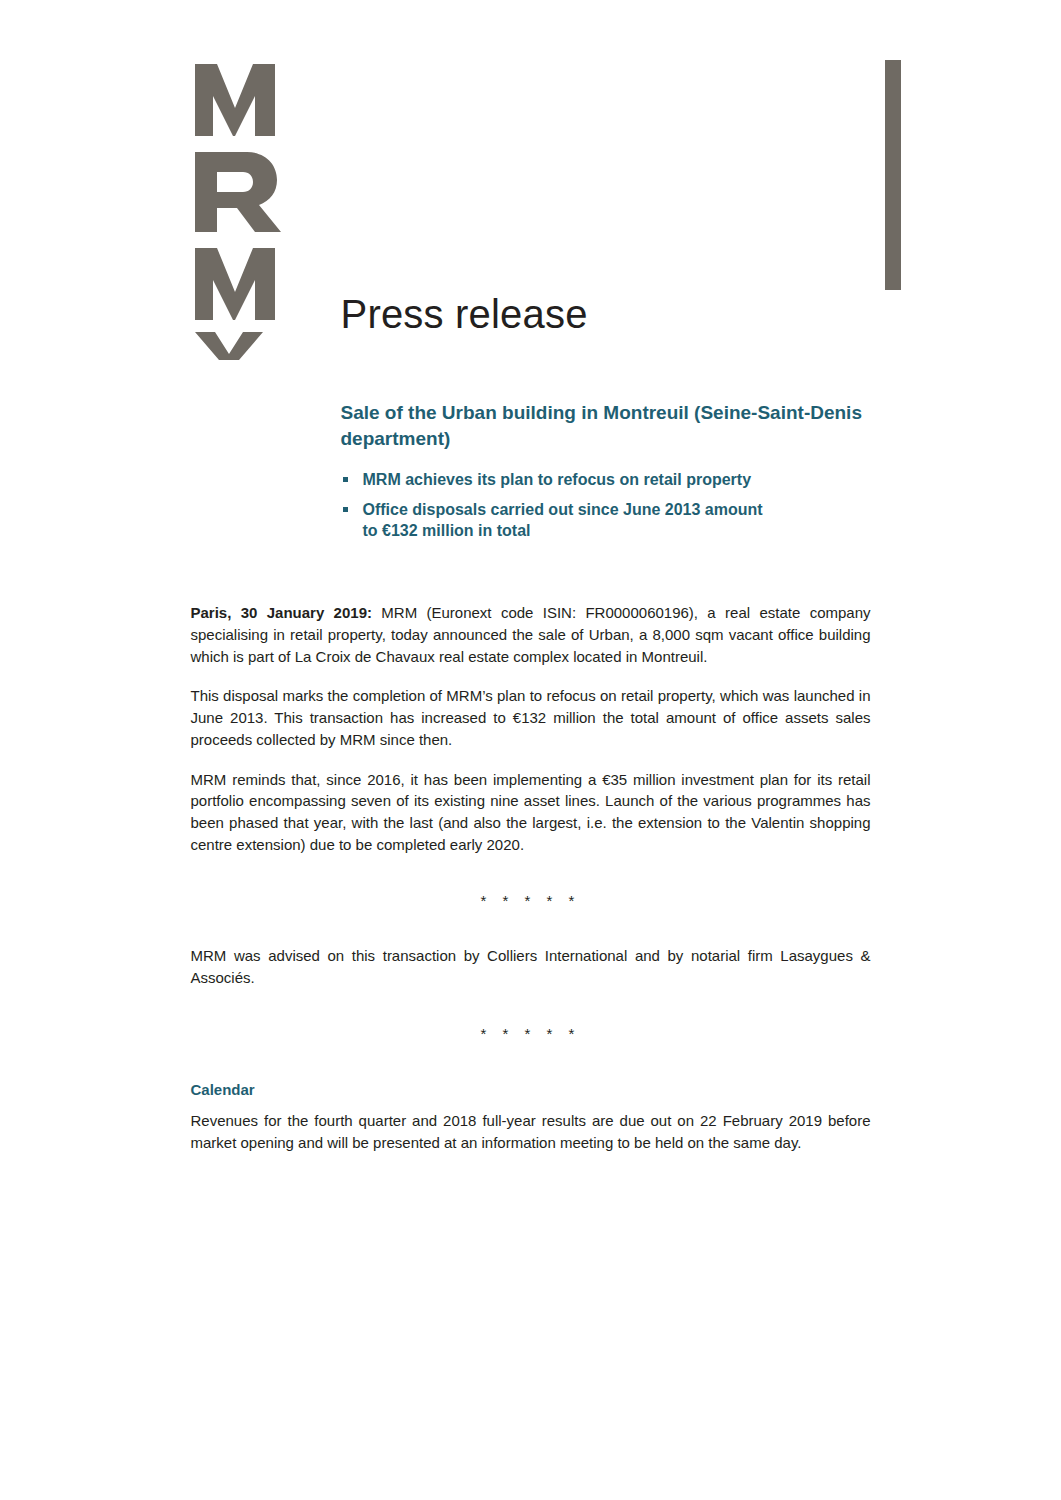Press release
Sale of the Urban building in Montreuil (Seine-Saint-Denis department)
MRM achieves its plan to refocus on retail property
Office disposals carried out since June 2013 amount
to €132 million in total
Paris, 30 January 2019: MRM (Euronext code ISIN: FR0000060196), a real estate company specialising in retail property, today announced the sale of Urban, a 8,000 sqm vacant office building which is part of La Croix de Chavaux real estate complex located in Montreuil.
This disposal marks the completion of MRM’s plan to refocus on retail property, which was launched in June 2013. This transaction has increased to €132 million the total amount of office assets sales proceeds collected by MRM since then.
MRM reminds that, since 2016, it has been implementing a €35 million investment plan for its retail portfolio encompassing seven of its existing nine asset lines. Launch of the various programmes has been phased that year, with the last (and also the largest, i.e. the extension to the Valentin shopping centre extension) due to be completed early 2020.
* * * * *
MRM was advised on this transaction by Colliers International and by notarial firm Lasaygues & Associés.
* * * * *
Calendar
Revenues for the fourth quarter and 2018 full-year results are due out on 22 February 2019 before market opening and will be presented at an information meeting to be held on the same day.